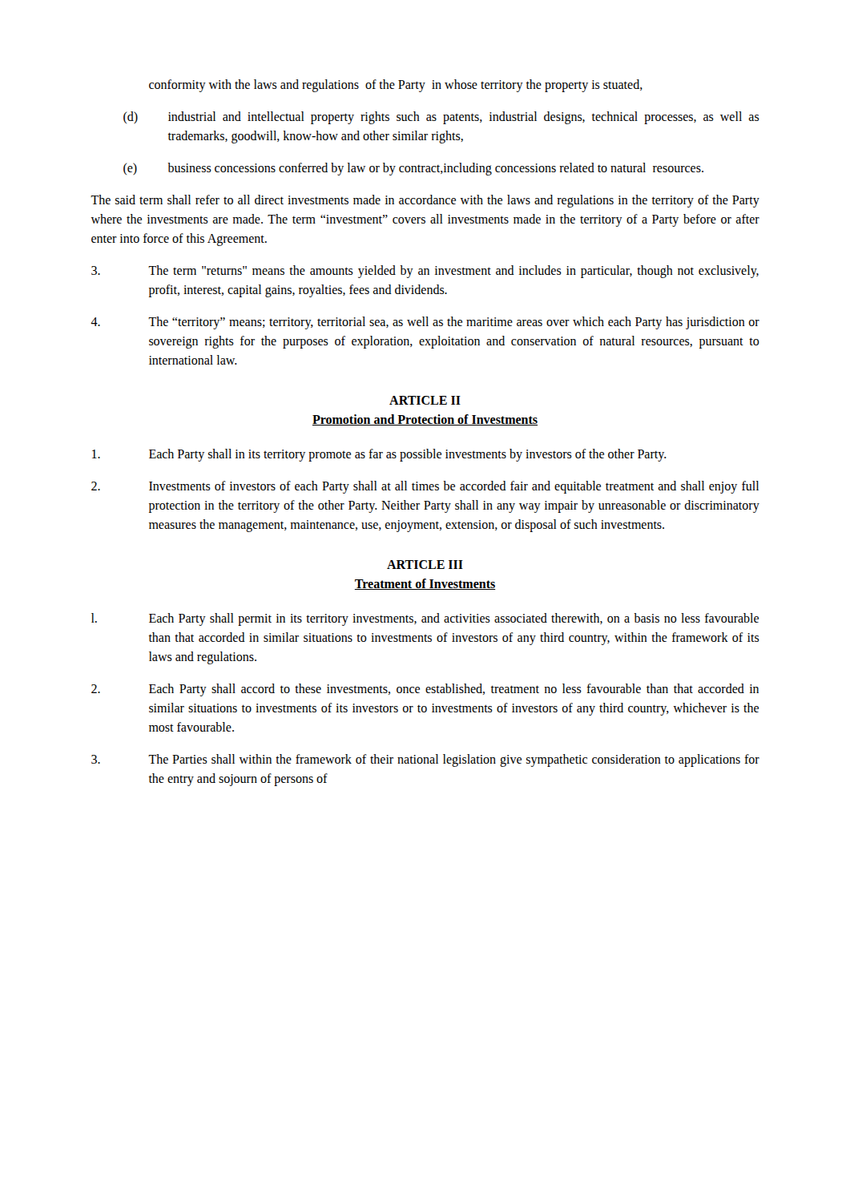conformity with the laws and regulations of the Party in whose territory the property is stuated,
(d)
industrial and intellectual property rights such as patents, industrial designs, technical processes, as well as trademarks, goodwill, know-how and other similar rights,
(e)
business concessions conferred by law or by contract,including concessions related to natural resources.
The said term shall refer to all direct investments made in accordance with the laws and regulations in the territory of the Party where the investments are made. The term “investment” covers all investments made in the territory of a Party before or after enter into force of this Agreement.
3.
The term "returns" means the amounts yielded by an investment and includes in particular, though not exclusively, profit, interest, capital gains, royalties, fees and dividends.
4.
The “territory” means; territory, territorial sea, as well as the maritime areas over which each Party has jurisdiction or sovereign rights for the purposes of exploration, exploitation and conservation of natural resources, pursuant to international law.
ARTICLE II
Promotion and Protection of Investments
1.
Each Party shall in its territory promote as far as possible investments by investors of the other Party.
2.
Investments of investors of each Party shall at all times be accorded fair and equitable treatment and shall enjoy full protection in the territory of the other Party. Neither Party shall in any way impair by unreasonable or discriminatory measures the management, maintenance, use, enjoyment, extension, or disposal of such investments.
ARTICLE III
Treatment of Investments
l.
Each Party shall permit in its territory investments, and activities associated therewith, on a basis no less favourable than that accorded in similar situations to investments of investors of any third country, within the framework of its laws and regulations.
2.
Each Party shall accord to these investments, once established, treatment no less favourable than that accorded in similar situations to investments of its investors or to investments of investors of any third country, whichever is the most favourable.
3.
The Parties shall within the framework of their national legislation give sympathetic consideration to applications for the entry and sojourn of persons of